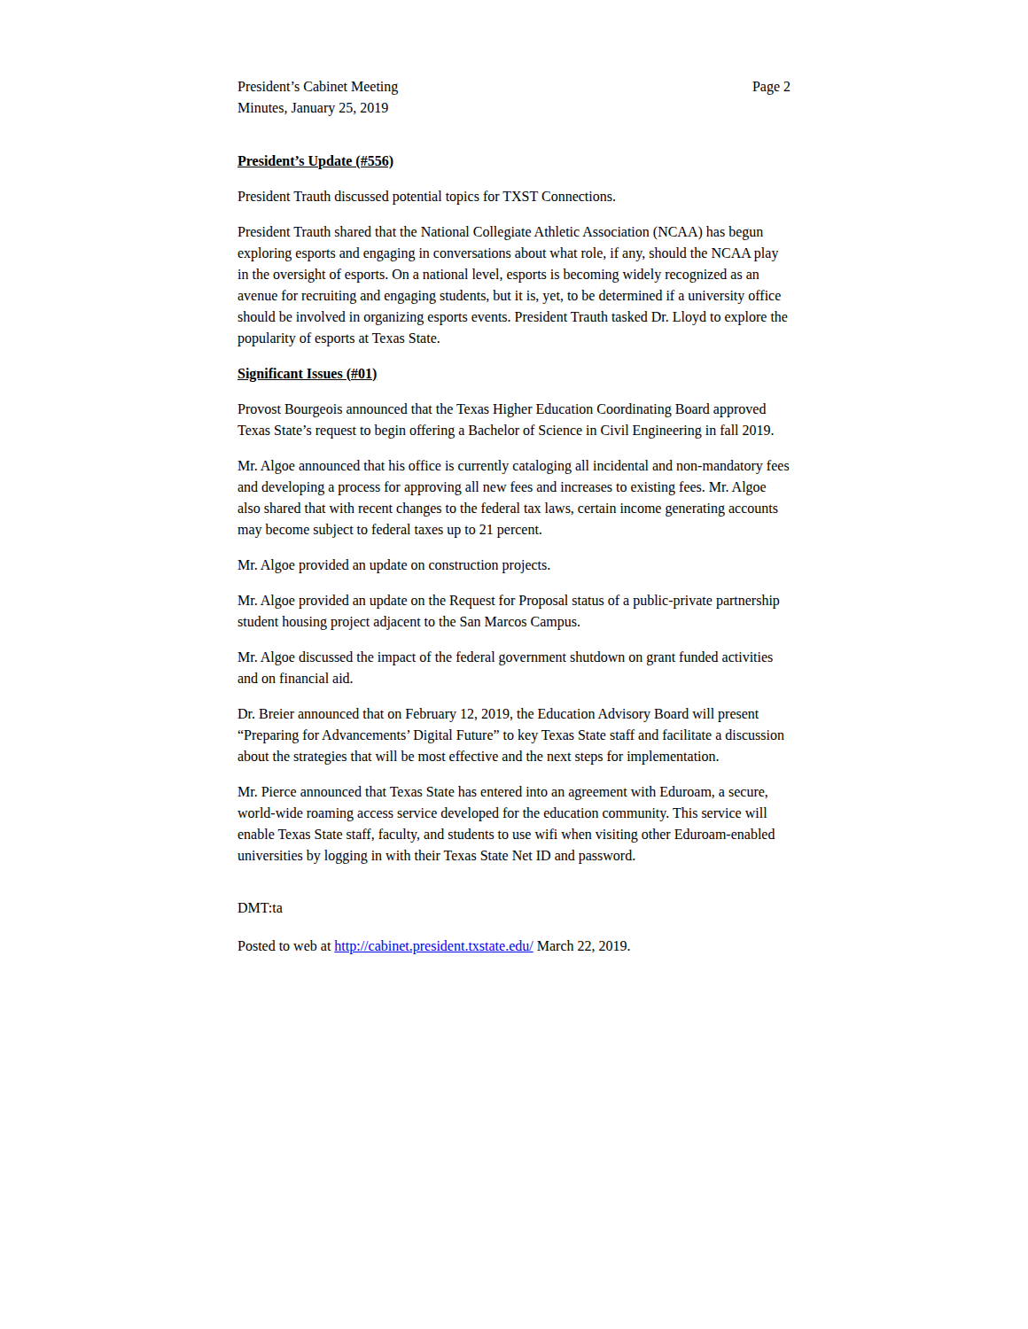President’s Cabinet Meeting
Minutes, January 25, 2019
Page 2
President’s Update (#556)
President Trauth discussed potential topics for TXST Connections.
President Trauth shared that the National Collegiate Athletic Association (NCAA) has begun exploring esports and engaging in conversations about what role, if any, should the NCAA play in the oversight of esports. On a national level, esports is becoming widely recognized as an avenue for recruiting and engaging students, but it is, yet, to be determined if a university office should be involved in organizing esports events. President Trauth tasked Dr. Lloyd to explore the popularity of esports at Texas State.
Significant Issues (#01)
Provost Bourgeois announced that the Texas Higher Education Coordinating Board approved Texas State’s request to begin offering a Bachelor of Science in Civil Engineering in fall 2019.
Mr. Algoe announced that his office is currently cataloging all incidental and non-mandatory fees and developing a process for approving all new fees and increases to existing fees. Mr. Algoe also shared that with recent changes to the federal tax laws, certain income generating accounts may become subject to federal taxes up to 21 percent.
Mr. Algoe provided an update on construction projects.
Mr. Algoe provided an update on the Request for Proposal status of a public-private partnership student housing project adjacent to the San Marcos Campus.
Mr. Algoe discussed the impact of the federal government shutdown on grant funded activities and on financial aid.
Dr. Breier announced that on February 12, 2019, the Education Advisory Board will present “Preparing for Advancements’ Digital Future” to key Texas State staff and facilitate a discussion about the strategies that will be most effective and the next steps for implementation.
Mr. Pierce announced that Texas State has entered into an agreement with Eduroam, a secure, world-wide roaming access service developed for the education community. This service will enable Texas State staff, faculty, and students to use wifi when visiting other Eduroam-enabled universities by logging in with their Texas State Net ID and password.
DMT:ta
Posted to web at http://cabinet.president.txstate.edu/ March 22, 2019.